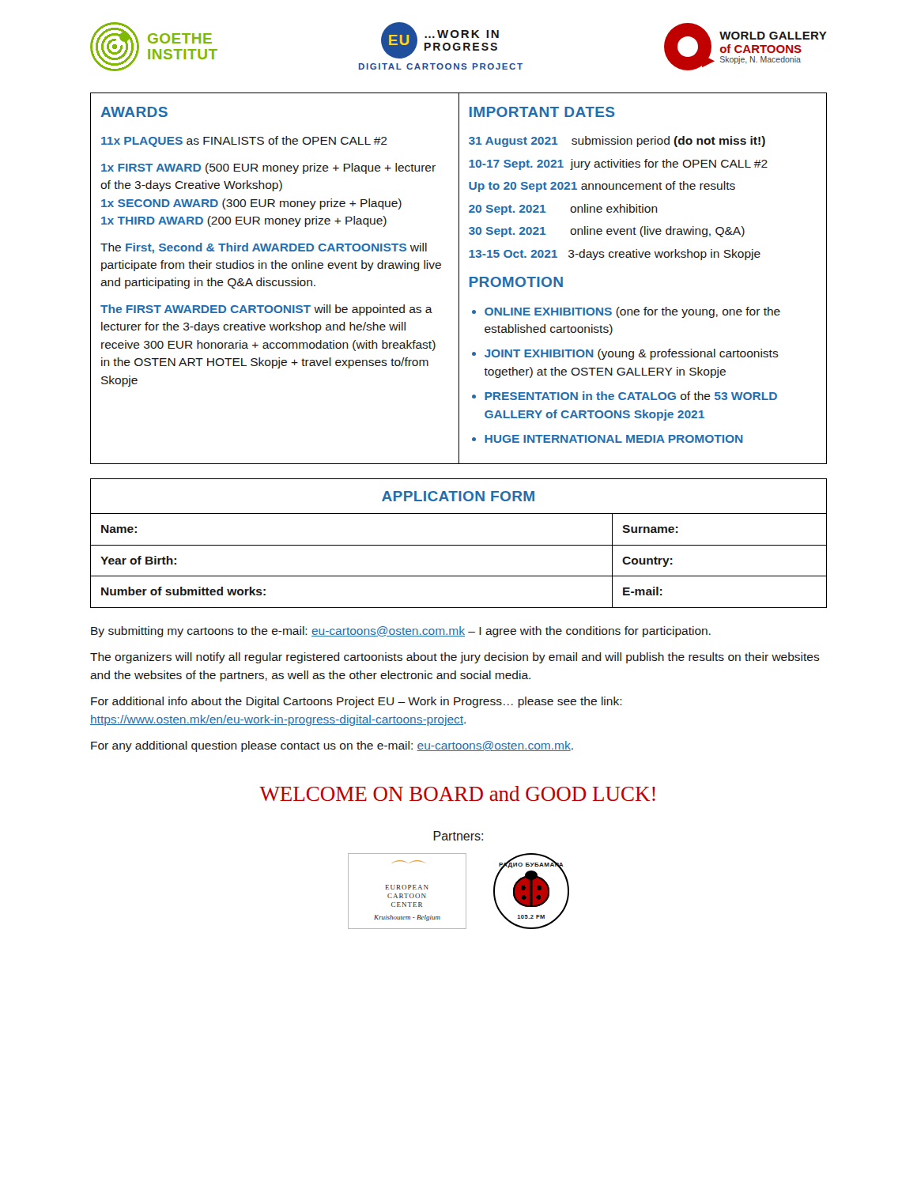GOETHE
INSTITUT
EU
…WORK IN PROGRESS
DIGITAL CARTOONS PROJECT
WORLD GALLERY of CARTOONS Skopje, N. Macedonia
| AWARDS 11x PLAQUES as FINALISTS of the OPEN CALL #2 1x FIRST AWARD (500 EUR money prize + Plaque + lecturer of the 3-days Creative Workshop) 1x SECOND AWARD (300 EUR money prize + Plaque) 1x THIRD AWARD (200 EUR money prize + Plaque) The First, Second & Third AWARDED CARTOONISTS will participate from their studios in the online event by drawing live and participating in the Q&A discussion. The FIRST AWARDED CARTOONIST will be appointed as a lecturer for the 3-days creative workshop and he/she will receive 300 EUR honoraria + accommodation (with breakfast) in the OSTEN ART HOTEL Skopje + travel expenses to/from Skopje | IMPORTANT DATES 31 August 2021 submission period (do not miss it!) 10-17 Sept. 2021 jury activities for the OPEN CALL #2 Up to 20 Sept 2021 announcement of the results 20 Sept. 2021 online exhibition 30 Sept. 2021 online event (live drawing, Q&A) 13-15 Oct. 2021 3-days creative workshop in Skopje PROMOTION ONLINE EXHIBITIONS (one for the young, one for the established cartoonists) JOINT EXHIBITION (young & professional cartoonists together) at the OSTEN GALLERY in Skopje PRESENTATION in the CATALOG of the 53 WORLD GALLERY of CARTOONS Skopje 2021 HUGE INTERNATIONAL MEDIA PROMOTION |
| APPLICATION FORM |
| Name: | Surname: |
| Year of Birth: | Country: |
| Number of submitted works: | E-mail: |
By submitting my cartoons to the e-mail: eu-cartoons@osten.com.mk – I agree with the conditions for participation.
The organizers will notify all regular registered cartoonists about the jury decision by email and will publish the results on their websites and the websites of the partners, as well as the other electronic and social media.
For additional info about the Digital Cartoons Project EU – Work in Progress… please see the link:
https://www.osten.mk/en/eu-work-in-progress-digital-cartoons-project.
For any additional question please contact us on the e-mail: eu-cartoons@osten.com.mk.
WELCOME ON BOARD and GOOD LUCK!
Partners:
⌒⌒
EUROPEAN
CARTOON
CENTER
Kruishoutem - Belgium
РАДИО БУБАМАРА
105.2 FM